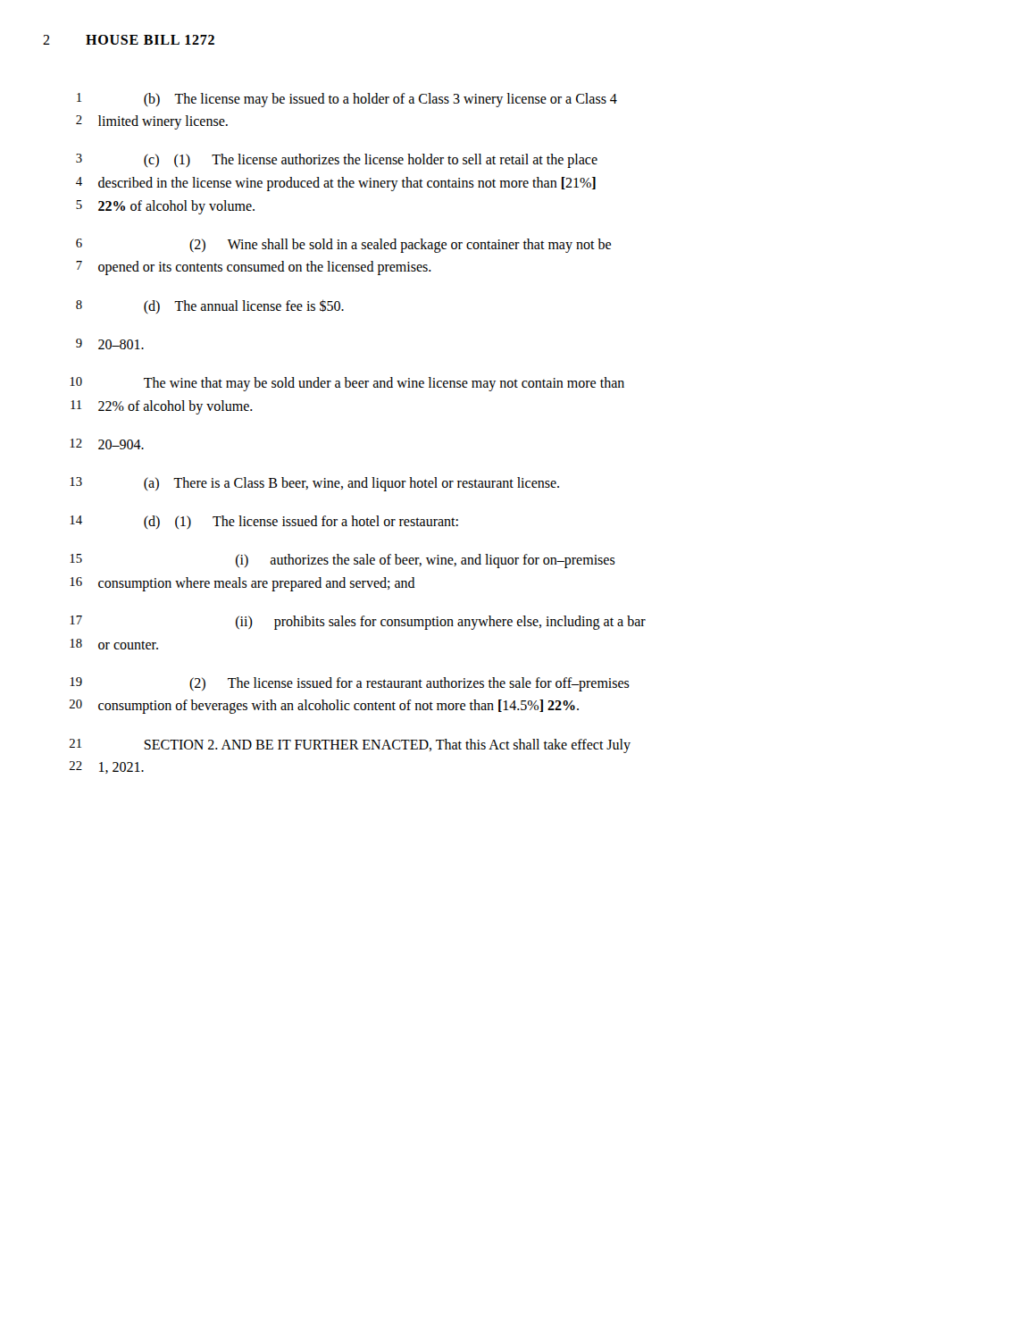2
HOUSE BILL 1272
1
(b) The license may be issued to a holder of a Class 3 winery license or a Class 4
2
limited winery license.
3
(c) (1) The license authorizes the license holder to sell at retail at the place
4
described in the license wine produced at the winery that contains not more than [21%]
5
22% of alcohol by volume.
6
(2) Wine shall be sold in a sealed package or container that may not be
7
opened or its contents consumed on the licensed premises.
8
(d) The annual license fee is $50.
9
20–801.
10
The wine that may be sold under a beer and wine license may not contain more than
11
22% of alcohol by volume.
12
20–904.
13
(a) There is a Class B beer, wine, and liquor hotel or restaurant license.
14
(d) (1) The license issued for a hotel or restaurant:
15
(i) authorizes the sale of beer, wine, and liquor for on–premises
16
consumption where meals are prepared and served; and
17
(ii) prohibits sales for consumption anywhere else, including at a bar
18
or counter.
19
(2) The license issued for a restaurant authorizes the sale for off–premises
20
consumption of beverages with an alcoholic content of not more than [14.5%] 22%.
21
SECTION 2. AND BE IT FURTHER ENACTED, That this Act shall take effect July
22
1, 2021.